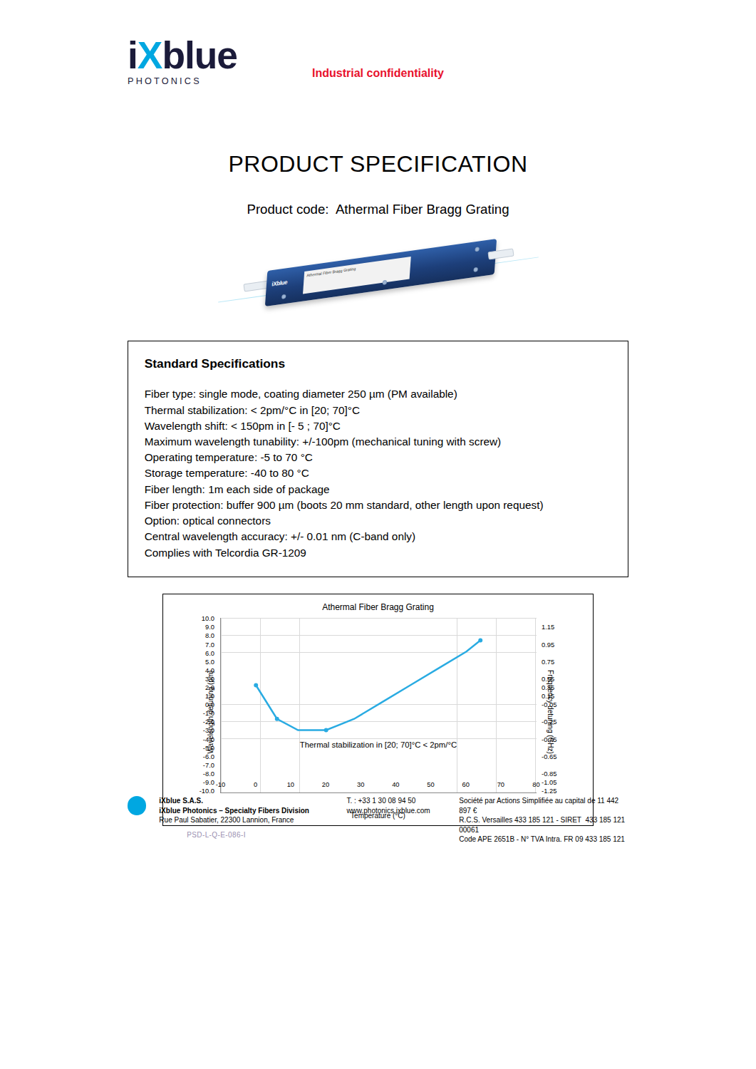iXblue
PHOTONICS
Industrial confidentiality
PRODUCT SPECIFICATION
Product code: Athermal Fiber Bragg Grating
iXblue
Athermal Fiber Bragg Grating
Standard Specifications
Fiber type: single mode, coating diameter 250 µm (PM available)
Thermal stabilization: < 2pm/°C in [20; 70]°C
Wavelength shift: < 150pm in [- 5 ; 70]°C
Maximum wavelength tunability: +/-100pm (mechanical tuning with screw)
Operating temperature: -5 to 70 °C
Storage temperature: -40 to 80 °C
Fiber length: 1m each side of package
Fiber protection: buffer 900 µm (boots 20 mm standard, other length upon request)
Option: optical connectors
Central wavelength accuracy: +/- 0.01 nm (C-band only)
Complies with Telcordia GR-1209
Athermal Fiber Bragg Grating
Wavelength detuning (pm)
Frequency detuning (GHz)
10.0
9.0
8.0
7.0
6.0
5.0
4.0
3.0
2.0
1.0
0.0
-1.0
-2.0
-3.0
-4.0
-5.0
-6.0
-7.0
-8.0
-9.0
-10.0
1.15
0.95
0.75
0.55
0.35
0.15
-0.05
-0.25
-0.45
-0.65
-0.85
-1.05
-1.25
-10
0
10
20
30
40
50
60
70
80
Thermal stabilization in [20; 70]°C < 2pm/°C
Temperature (°C)
PSD-L-Q-E-086-I
| iXblue S.A.S. iXblue Photonics – Specialty Fibers Division Rue Paul Sabatier, 22300 Lannion, France | T. : +33 1 30 08 94 50 www.photonics.ixblue.com | Société par Actions Simplifiée au capital de 11 442 897 € R.C.S. Versailles 433 185 121 - SIRET 433 185 121 00061 Code APE 2651B - N° TVA Intra. FR 09 433 185 121 |